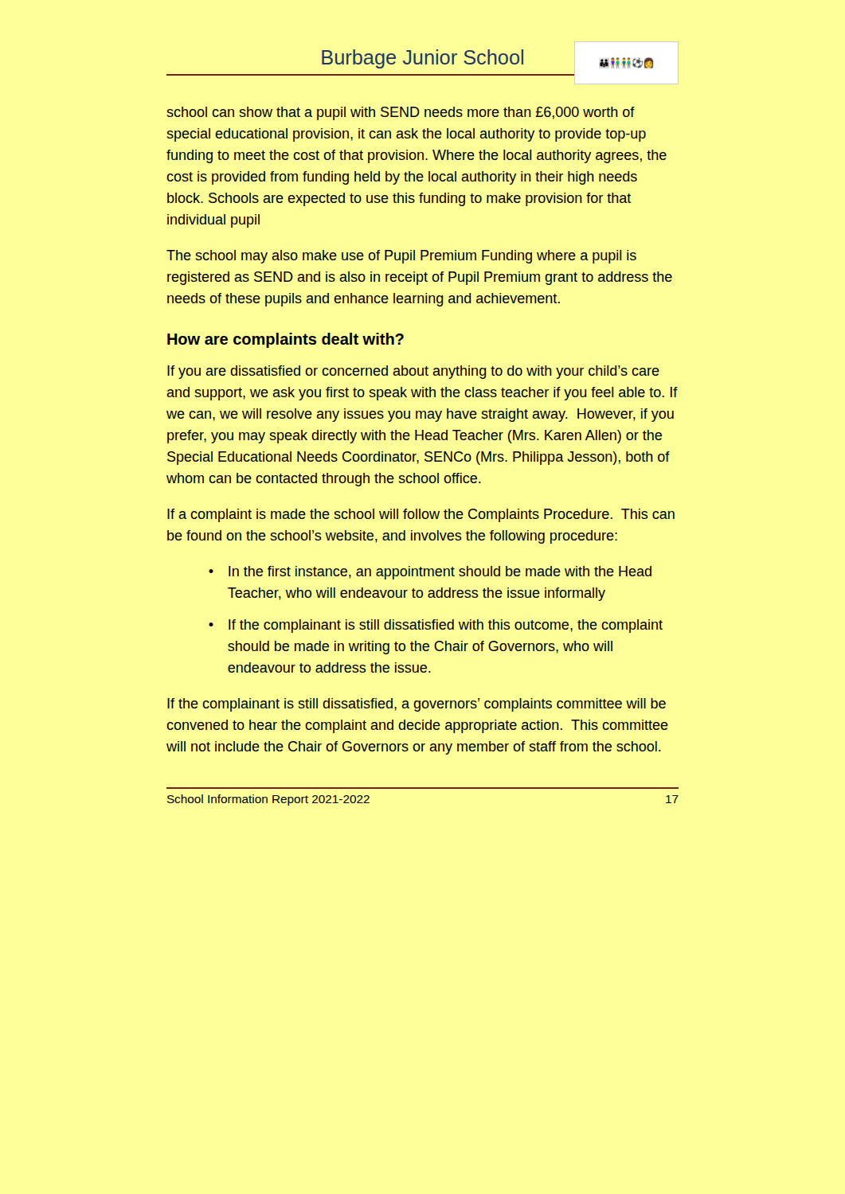👪👫👬⚽👩
Burbage Junior School
school can show that a pupil with SEND needs more than £6,000 worth of special educational provision, it can ask the local authority to provide top-up funding to meet the cost of that provision. Where the local authority agrees, the cost is provided from funding held by the local authority in their high needs block. Schools are expected to use this funding to make provision for that individual pupil
The school may also make use of Pupil Premium Funding where a pupil is registered as SEND and is also in receipt of Pupil Premium grant to address the needs of these pupils and enhance learning and achievement.
How are complaints dealt with?
If you are dissatisfied or concerned about anything to do with your child’s care and support, we ask you first to speak with the class teacher if you feel able to. If we can, we will resolve any issues you may have straight away. However, if you prefer, you may speak directly with the Head Teacher (Mrs. Karen Allen) or the Special Educational Needs Coordinator, SENCo (Mrs. Philippa Jesson), both of whom can be contacted through the school office.
If a complaint is made the school will follow the Complaints Procedure. This can be found on the school’s website, and involves the following procedure:
In the first instance, an appointment should be made with the Head Teacher, who will endeavour to address the issue informally
If the complainant is still dissatisfied with this outcome, the complaint should be made in writing to the Chair of Governors, who will endeavour to address the issue.
If the complainant is still dissatisfied, a governors’ complaints committee will be convened to hear the complaint and decide appropriate action. This committee will not include the Chair of Governors or any member of staff from the school.
School Information Report 2021-2022 17